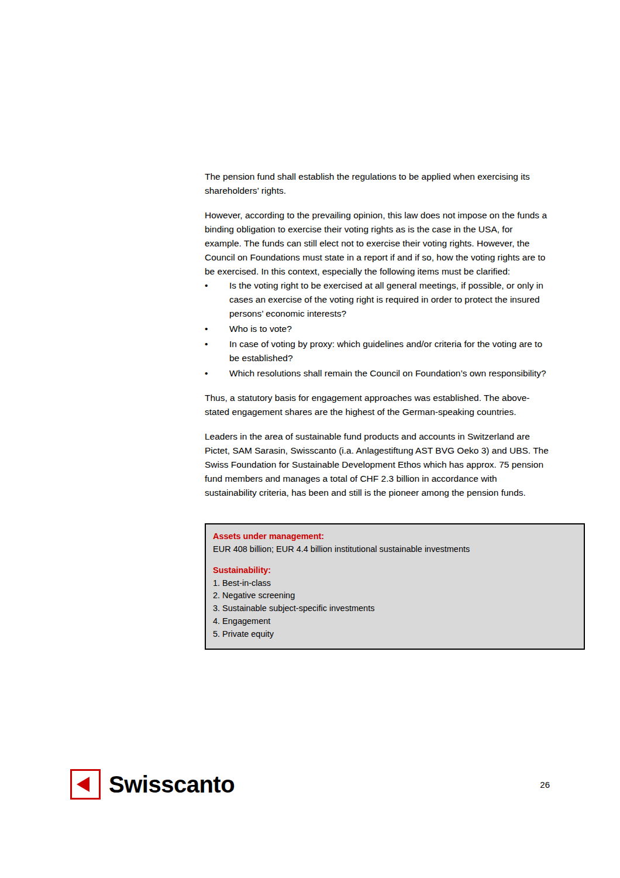The pension fund shall establish the regulations to be applied when exercising its shareholders’ rights.
However, according to the prevailing opinion, this law does not impose on the funds a binding obligation to exercise their voting rights as is the case in the USA, for example. The funds can still elect not to exercise their voting rights. However, the Council on Foundations must state in a report if and if so, how the voting rights are to be exercised. In this context, especially the following items must be clarified:
Is the voting right to be exercised at all general meetings, if possible, or only in cases an exercise of the voting right is required in order to protect the insured persons’ economic interests?
Who is to vote?
In case of voting by proxy: which guidelines and/or criteria for the voting are to be established?
Which resolutions shall remain the Council on Foundation’s own responsibility?
Thus, a statutory basis for engagement approaches was established. The above-stated engagement shares are the highest of the German-speaking countries.
Leaders in the area of sustainable fund products and accounts in Switzerland are Pictet, SAM Sarasin, Swisscanto (i.a. Anlagestiftung AST BVG Oeko 3) and UBS. The Swiss Foundation for Sustainable Development Ethos which has approx. 75 pension fund members and manages a total of CHF 2.3 billion in accordance with sustainability criteria, has been and still is the pioneer among the pension funds.
Assets under management:
EUR 408 billion; EUR 4.4 billion institutional sustainable investments
Sustainability:
1. Best-in-class
2. Negative screening
3. Sustainable subject-specific investments
4. Engagement
5. Private equity
Swisscanto
26